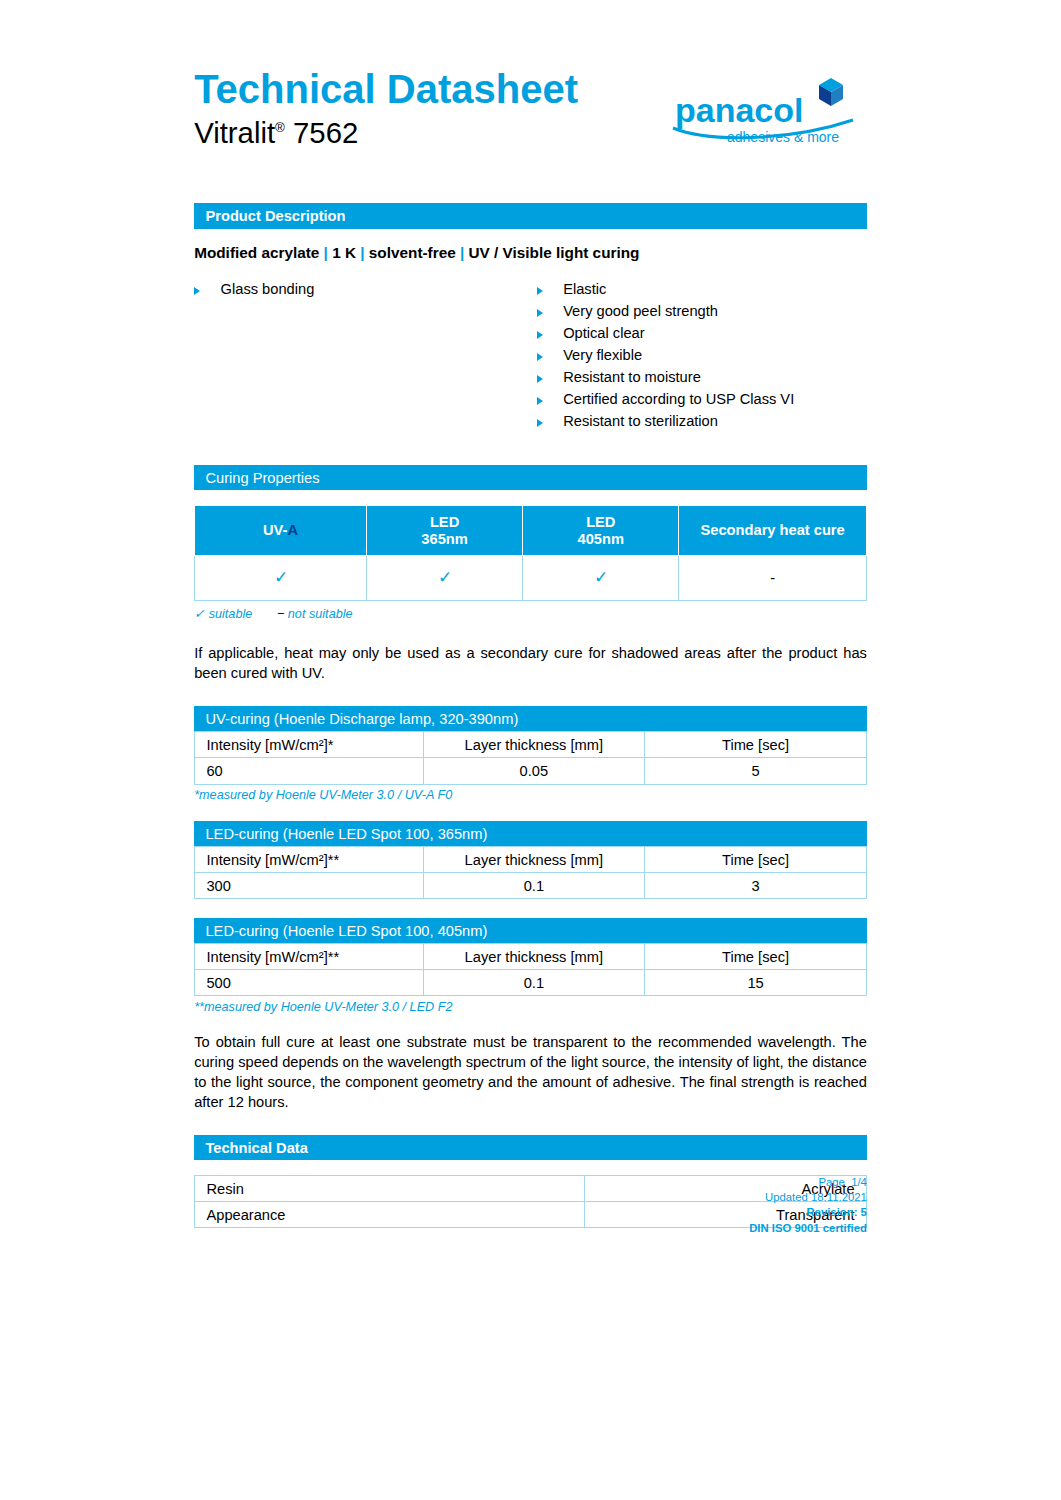Technical Datasheet
Vitralit® 7562
panacol adhesives & more
Product Description
Modified acrylate | 1 K | solvent-free | UV / Visible light curing
Glass bonding
Elastic
Very good peel strength
Optical clear
Very flexible
Resistant to moisture
Certified according to USP Class VI
Resistant to sterilization
Curing Properties
| UV- A | LED 365nm | LED 405nm | Secondary heat cure |
| --- | --- | --- | --- |
| ✓ | ✓ | ✓ | - |
✓ suitable − not suitable
If applicable, heat may only be used as a secondary cure for shadowed areas after the product has been cured with UV.
UV-curing (Hoenle Discharge lamp, 320-390nm)
| Intensity [mW/cm²]* | Layer thickness [mm] | Time [sec] |
| --- | --- | --- |
| 60 | 0.05 | 5 |
*measured by Hoenle UV-Meter 3.0 / UV-A F0
LED-curing (Hoenle LED Spot 100, 365nm)
| Intensity [mW/cm²]** | Layer thickness [mm] | Time [sec] |
| --- | --- | --- |
| 300 | 0.1 | 3 |
LED-curing (Hoenle LED Spot 100, 405nm)
| Intensity [mW/cm²]** | Layer thickness [mm] | Time [sec] |
| --- | --- | --- |
| 500 | 0.1 | 15 |
**measured by Hoenle UV-Meter 3.0 / LED F2
To obtain full cure at least one substrate must be transparent to the recommended wavelength. The curing speed depends on the wavelength spectrum of the light source, the intensity of light, the distance to the light source, the component geometry and the amount of adhesive. The final strength is reached after 12 hours.
Technical Data
| Resin | Acrylate |
| Appearance | Transparent |
Page 1/4
Updated 18.11.2021
Revision: 5
DIN ISO 9001 certified